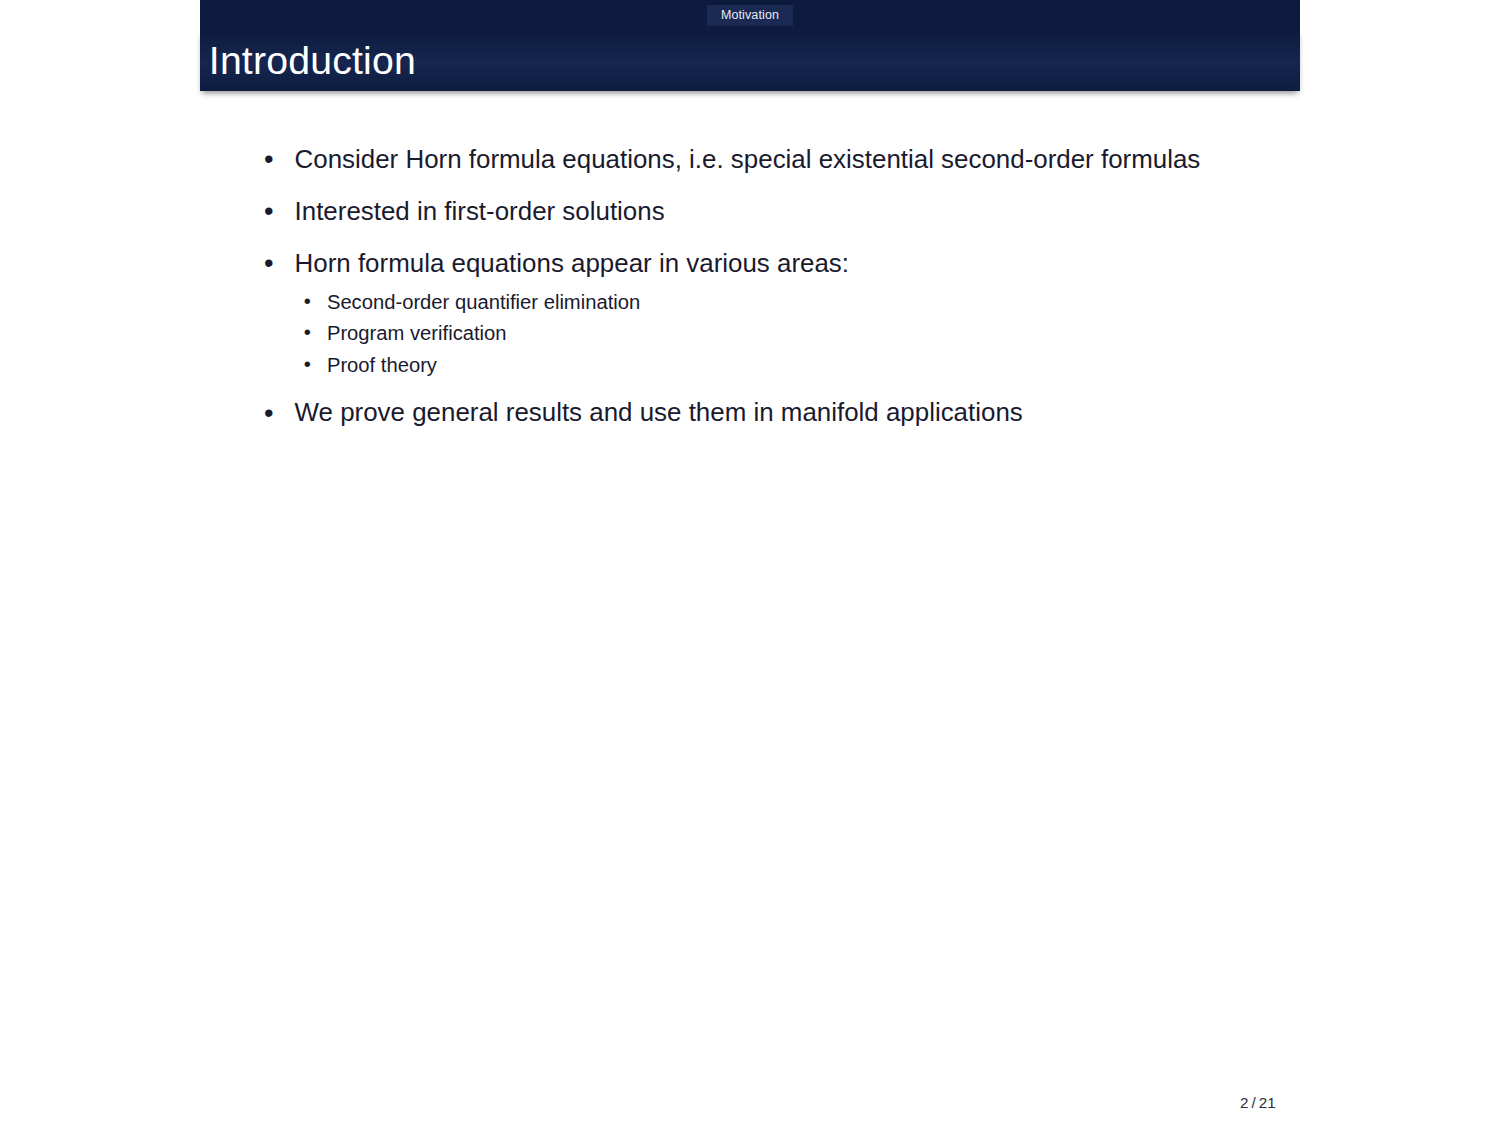Motivation
Introduction
Consider Horn formula equations, i.e. special existential second-order formulas
Interested in first-order solutions
Horn formula equations appear in various areas:
Second-order quantifier elimination
Program verification
Proof theory
We prove general results and use them in manifold applications
2 / 21